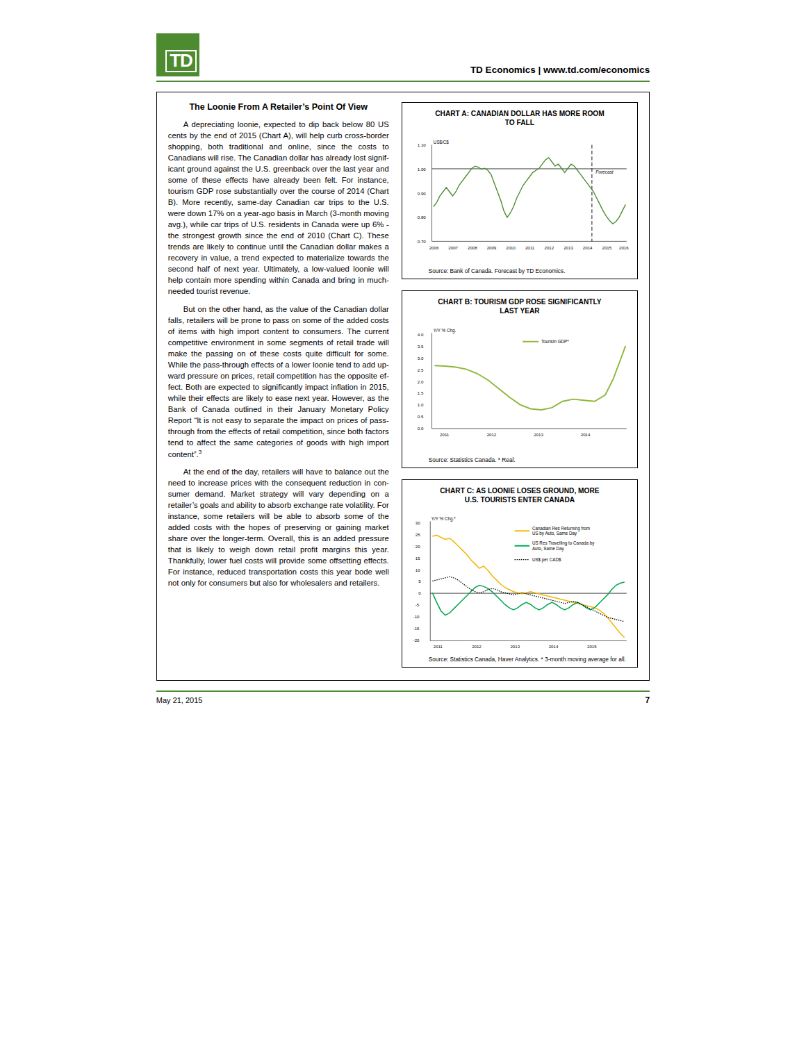TD Economics | www.td.com/economics
The Loonie From A Retailer’s Point Of View
A depreciating loonie, expected to dip back below 80 US cents by the end of 2015 (Chart A), will help curb cross-border shopping, both traditional and online, since the costs to Canadians will rise. The Canadian dollar has already lost significant ground against the U.S. greenback over the last year and some of these effects have already been felt. For instance, tourism GDP rose substantially over the course of 2014 (Chart B). More recently, same-day Canadian car trips to the U.S. were down 17% on a year-ago basis in March (3-month moving avg.), while car trips of U.S. residents in Canada were up 6% - the strongest growth since the end of 2010 (Chart C). These trends are likely to continue until the Canadian dollar makes a recovery in value, a trend expected to materialize towards the second half of next year. Ultimately, a low-valued loonie will help contain more spending within Canada and bring in much-needed tourist revenue.
But on the other hand, as the value of the Canadian dollar falls, retailers will be prone to pass on some of the added costs of items with high import content to consumers. The current competitive environment in some segments of retail trade will make the passing on of these costs quite difficult for some. While the pass-through effects of a lower loonie tend to add upward pressure on prices, retail competition has the opposite effect. Both are expected to significantly impact inflation in 2015, while their effects are likely to ease next year. However, as the Bank of Canada outlined in their January Monetary Policy Report “It is not easy to separate the impact on prices of pass-through from the effects of retail competition, since both factors tend to affect the same categories of goods with high import content”.3
At the end of the day, retailers will have to balance out the need to increase prices with the consequent reduction in consumer demand. Market strategy will vary depending on a retailer’s goals and ability to absorb exchange rate volatility. For instance, some retailers will be able to absorb some of the added costs with the hopes of preserving or gaining market share over the longer-term. Overall, this is an added pressure that is likely to weigh down retail profit margins this year. Thankfully, lower fuel costs will provide some offsetting effects. For instance, reduced transportation costs this year bode well not only for consumers but also for wholesalers and retailers.
CHART A: CANADIAN DOLLAR HAS MORE ROOM
TO FALL
1.10 1.00 0.90 0.80 0.70 US$/C$ Forecast 2006 2007 2008 2009 2010 2011 2012 2013 2014 2015 2016
Source: Bank of Canada. Forecast by TD Economics.
CHART B: TOURISM GDP ROSE SIGNIFICANTLY
LAST YEAR
4.0 3.5 3.0 2.5 2.0 1.5 1.0 0.5 0.0 Y/Y % Chg. Tourism GDP* 2011 2012 2013 2014
Source: Statistics Canada. * Real.
CHART C: AS LOONIE LOSES GROUND, MORE
U.S. TOURISTS ENTER CANADA
30 25 20 15 10 5 0 -5 -10 -15 -20 Y/Y % Chg.* Canadian Res Returning from US by Auto, Same Day US Res Travelling to Canada by Auto, Same Day US$ per CAD$ 2011 2012 2013 2014 2015
Source: Statistics Canada, Haver Analytics. * 3-month moving average for all.
May 21, 2015
7